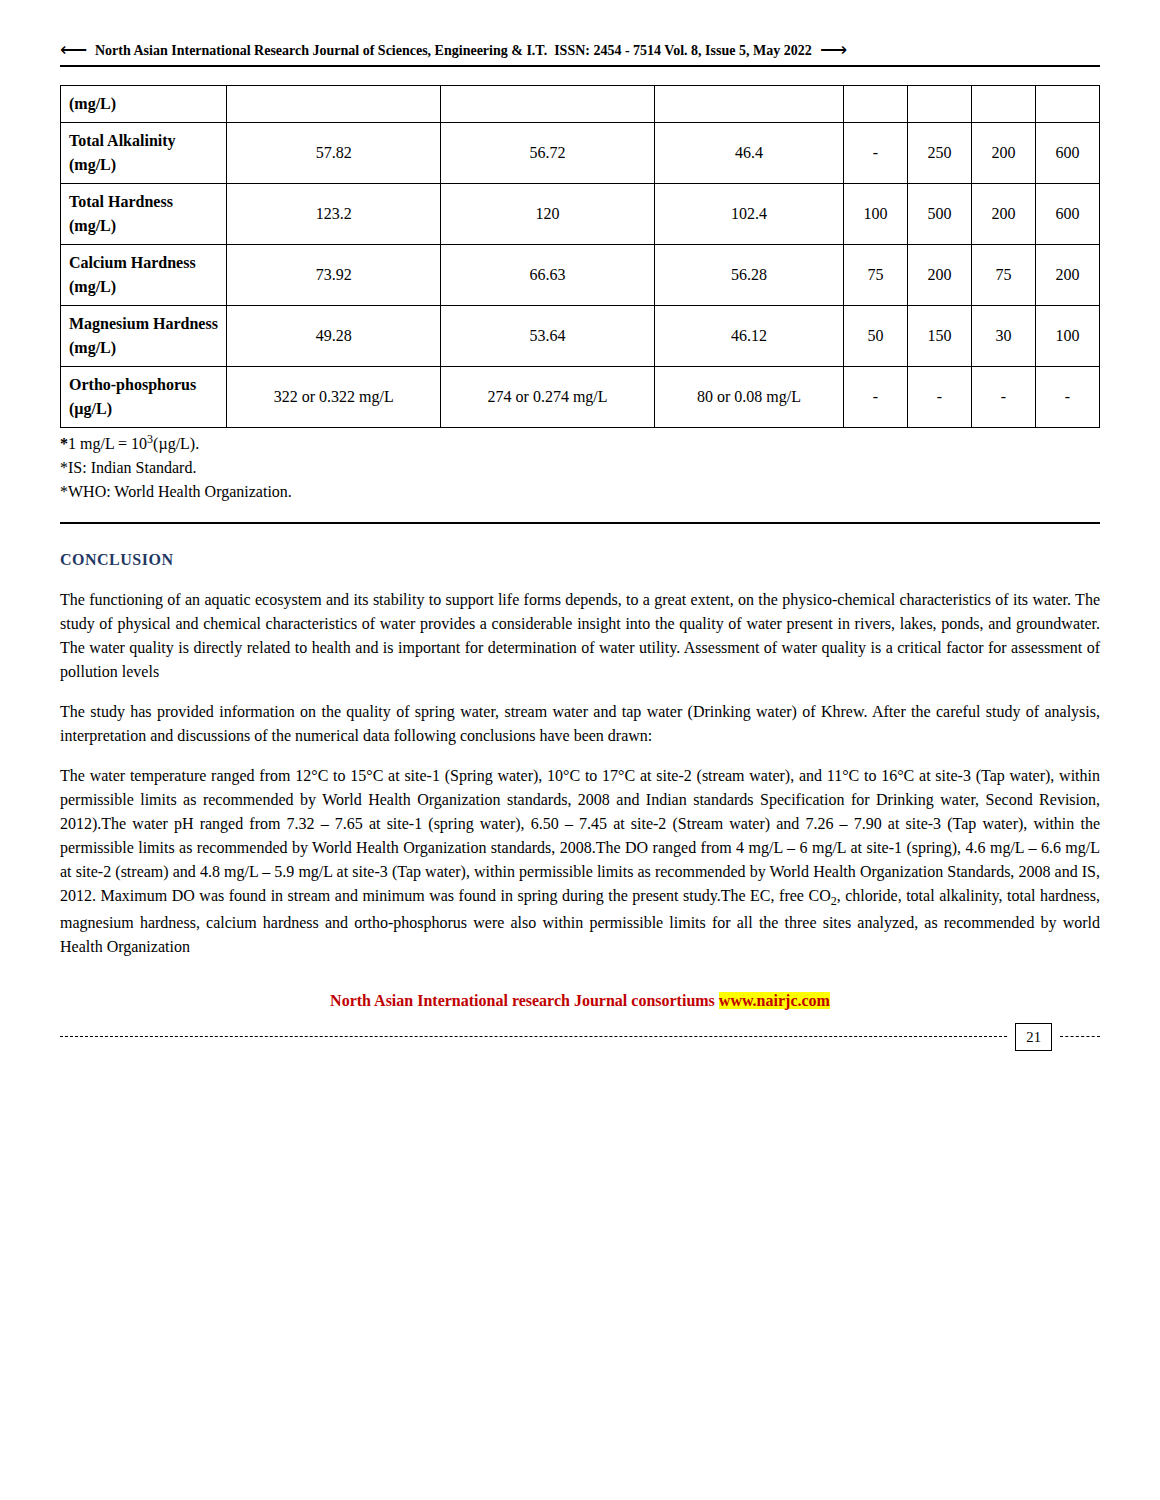⟵ North Asian International Research Journal of Sciences, Engineering & I.T. ISSN: 2454 - 7514 Vol. 8, Issue 5, May 2022 ⟶
| (mg/L) | | | | | | | |
| Total Alkalinity (mg/L) | 57.82 | 56.72 | 46.4 | - | 250 | 200 | 600 |
| Total Hardness (mg/L) | 123.2 | 120 | 102.4 | 100 | 500 | 200 | 600 |
| Calcium Hardness (mg/L) | 73.92 | 66.63 | 56.28 | 75 | 200 | 75 | 200 |
| Magnesium Hardness (mg/L) | 49.28 | 53.64 | 46.12 | 50 | 150 | 30 | 100 |
| Ortho-phosphorus (µg/L) | 322 or 0.322 mg/L | 274 or 0.274 mg/L | 80 or 0.08 mg/L | - | - | - | - |
*1 mg/L = 103(µg/L).
*IS: Indian Standard.
*WHO: World Health Organization.
CONCLUSION
The functioning of an aquatic ecosystem and its stability to support life forms depends, to a great extent, on the physico-chemical characteristics of its water. The study of physical and chemical characteristics of water provides a considerable insight into the quality of water present in rivers, lakes, ponds, and groundwater. The water quality is directly related to health and is important for determination of water utility. Assessment of water quality is a critical factor for assessment of pollution levels
The study has provided information on the quality of spring water, stream water and tap water (Drinking water) of Khrew. After the careful study of analysis, interpretation and discussions of the numerical data following conclusions have been drawn:
The water temperature ranged from 12°C to 15°C at site-1 (Spring water), 10°C to 17°C at site-2 (stream water), and 11°C to 16°C at site-3 (Tap water), within permissible limits as recommended by World Health Organization standards, 2008 and Indian standards Specification for Drinking water, Second Revision, 2012).The water pH ranged from 7.32 – 7.65 at site-1 (spring water), 6.50 – 7.45 at site-2 (Stream water) and 7.26 – 7.90 at site-3 (Tap water), within the permissible limits as recommended by World Health Organization standards, 2008.The DO ranged from 4 mg/L – 6 mg/L at site-1 (spring), 4.6 mg/L – 6.6 mg/L at site-2 (stream) and 4.8 mg/L – 5.9 mg/L at site-3 (Tap water), within permissible limits as recommended by World Health Organization Standards, 2008 and IS, 2012. Maximum DO was found in stream and minimum was found in spring during the present study.The EC, free CO2, chloride, total alkalinity, total hardness, magnesium hardness, calcium hardness and ortho-phosphorus were also within permissible limits for all the three sites analyzed, as recommended by world Health Organization
North Asian International research Journal consortiums www.nairjc.com
21